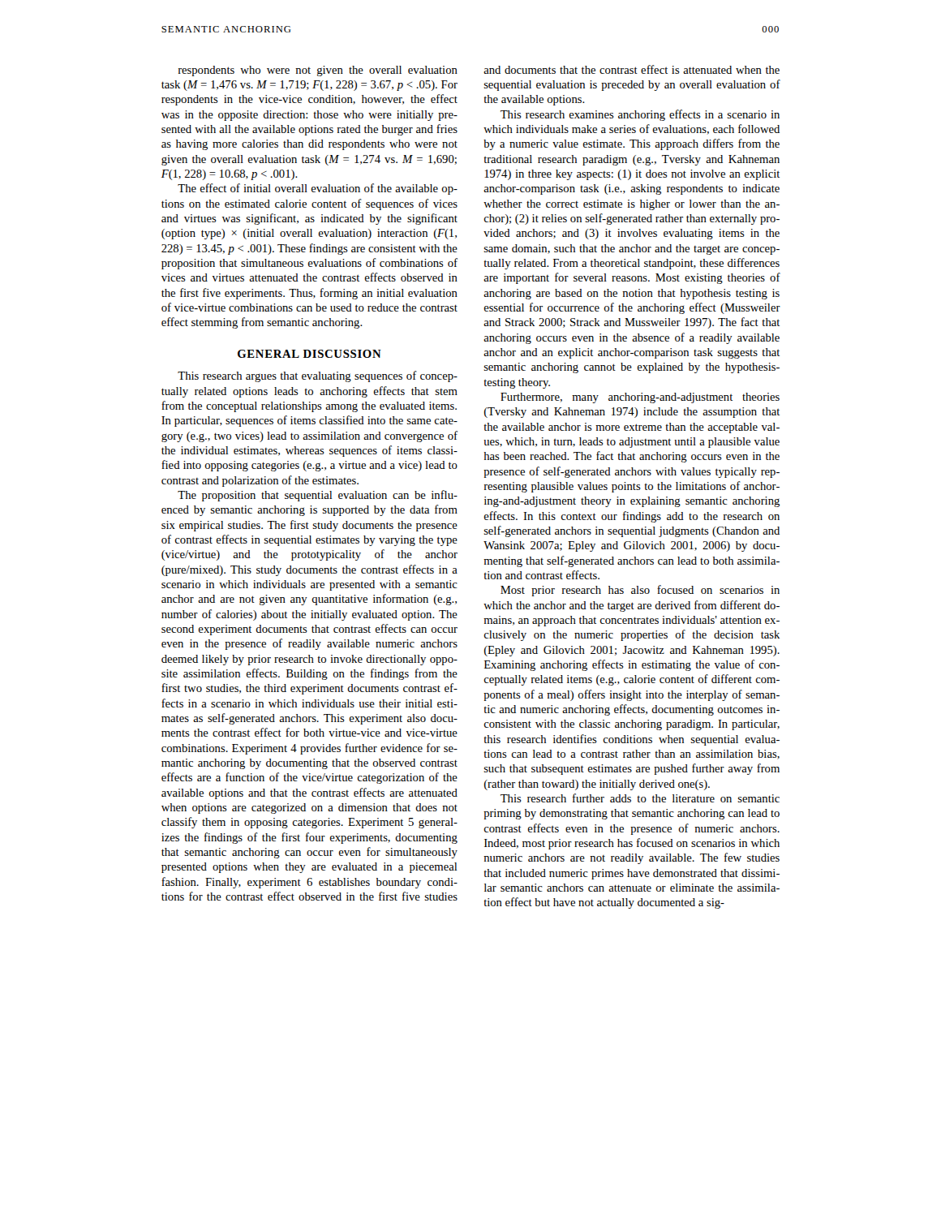SEMANTIC ANCHORING 000
respondents who were not given the overall evaluation task (M = 1,476 vs. M = 1,719; F(1, 228) = 3.67, p < .05). For respondents in the vice-vice condition, however, the effect was in the opposite direction: those who were initially presented with all the available options rated the burger and fries as having more calories than did respondents who were not given the overall evaluation task (M = 1,274 vs. M = 1,690; F(1, 228) = 10.68, p < .001).
The effect of initial overall evaluation of the available options on the estimated calorie content of sequences of vices and virtues was significant, as indicated by the significant (option type) × (initial overall evaluation) interaction (F(1, 228) = 13.45, p < .001). These findings are consistent with the proposition that simultaneous evaluations of combinations of vices and virtues attenuated the contrast effects observed in the first five experiments. Thus, forming an initial evaluation of vice-virtue combinations can be used to reduce the contrast effect stemming from semantic anchoring.
GENERAL DISCUSSION
This research argues that evaluating sequences of conceptually related options leads to anchoring effects that stem from the conceptual relationships among the evaluated items. In particular, sequences of items classified into the same category (e.g., two vices) lead to assimilation and convergence of the individual estimates, whereas sequences of items classified into opposing categories (e.g., a virtue and a vice) lead to contrast and polarization of the estimates.
The proposition that sequential evaluation can be influenced by semantic anchoring is supported by the data from six empirical studies. The first study documents the presence of contrast effects in sequential estimates by varying the type (vice/virtue) and the prototypicality of the anchor (pure/mixed). This study documents the contrast effects in a scenario in which individuals are presented with a semantic anchor and are not given any quantitative information (e.g., number of calories) about the initially evaluated option. The second experiment documents that contrast effects can occur even in the presence of readily available numeric anchors deemed likely by prior research to invoke directionally opposite assimilation effects. Building on the findings from the first two studies, the third experiment documents contrast effects in a scenario in which individuals use their initial estimates as self-generated anchors. This experiment also documents the contrast effect for both virtue-vice and vice-virtue combinations. Experiment 4 provides further evidence for semantic anchoring by documenting that the observed contrast effects are a function of the vice/virtue categorization of the available options and that the contrast effects are attenuated when options are categorized on a dimension that does not classify them in opposing categories. Experiment 5 generalizes the findings of the first four experiments, documenting that semantic anchoring can occur even for simultaneously presented options when they are evaluated in a piecemeal fashion. Finally, experiment 6 establishes boundary conditions for the contrast effect observed in the first five studies and documents that the contrast effect is attenuated when the sequential evaluation is preceded by an overall evaluation of the available options.
This research examines anchoring effects in a scenario in which individuals make a series of evaluations, each followed by a numeric value estimate. This approach differs from the traditional research paradigm (e.g., Tversky and Kahneman 1974) in three key aspects: (1) it does not involve an explicit anchor-comparison task (i.e., asking respondents to indicate whether the correct estimate is higher or lower than the anchor); (2) it relies on self-generated rather than externally provided anchors; and (3) it involves evaluating items in the same domain, such that the anchor and the target are conceptually related. From a theoretical standpoint, these differences are important for several reasons. Most existing theories of anchoring are based on the notion that hypothesis testing is essential for occurrence of the anchoring effect (Mussweiler and Strack 2000; Strack and Mussweiler 1997). The fact that anchoring occurs even in the absence of a readily available anchor and an explicit anchor-comparison task suggests that semantic anchoring cannot be explained by the hypothesis-testing theory.
Furthermore, many anchoring-and-adjustment theories (Tversky and Kahneman 1974) include the assumption that the available anchor is more extreme than the acceptable values, which, in turn, leads to adjustment until a plausible value has been reached. The fact that anchoring occurs even in the presence of self-generated anchors with values typically representing plausible values points to the limitations of anchoring-and-adjustment theory in explaining semantic anchoring effects. In this context our findings add to the research on self-generated anchors in sequential judgments (Chandon and Wansink 2007a; Epley and Gilovich 2001, 2006) by documenting that self-generated anchors can lead to both assimilation and contrast effects.
Most prior research has also focused on scenarios in which the anchor and the target are derived from different domains, an approach that concentrates individuals' attention exclusively on the numeric properties of the decision task (Epley and Gilovich 2001; Jacowitz and Kahneman 1995). Examining anchoring effects in estimating the value of conceptually related items (e.g., calorie content of different components of a meal) offers insight into the interplay of semantic and numeric anchoring effects, documenting outcomes inconsistent with the classic anchoring paradigm. In particular, this research identifies conditions when sequential evaluations can lead to a contrast rather than an assimilation bias, such that subsequent estimates are pushed further away from (rather than toward) the initially derived one(s).
This research further adds to the literature on semantic priming by demonstrating that semantic anchoring can lead to contrast effects even in the presence of numeric anchors. Indeed, most prior research has focused on scenarios in which numeric anchors are not readily available. The few studies that included numeric primes have demonstrated that dissimilar semantic anchors can attenuate or eliminate the assimilation effect but have not actually documented a sig-